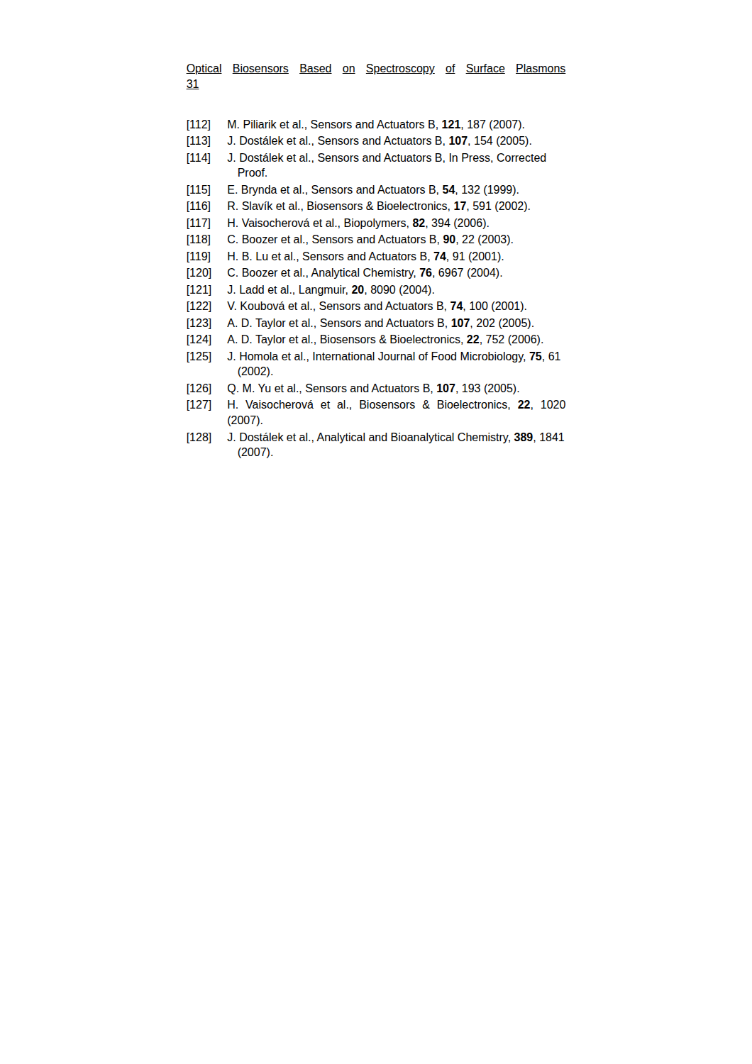Optical Biosensors Based on Spectroscopy of Surface Plasmons
31
[112] M. Piliarik et al., Sensors and Actuators B, 121, 187 (2007).
[113] J. Dostálek et al., Sensors and Actuators B, 107, 154 (2005).
[114] J. Dostálek et al., Sensors and Actuators B, In Press, CorrectedProof.
[115] E. Brynda et al., Sensors and Actuators B, 54, 132 (1999).
[116] R. Slavík et al., Biosensors & Bioelectronics, 17, 591 (2002).
[117] H. Vaisocherová et al., Biopolymers, 82, 394 (2006).
[118] C. Boozer et al., Sensors and Actuators B, 90, 22 (2003).
[119] H. B. Lu et al., Sensors and Actuators B, 74, 91 (2001).
[120] C. Boozer et al., Analytical Chemistry, 76, 6967 (2004).
[121] J. Ladd et al., Langmuir, 20, 8090 (2004).
[122] V. Koubová et al., Sensors and Actuators B, 74, 100 (2001).
[123] A. D. Taylor et al., Sensors and Actuators B, 107, 202 (2005).
[124] A. D. Taylor et al., Biosensors & Bioelectronics, 22, 752 (2006).
[125] J. Homola et al., International Journal of Food Microbiology, 75, 61(2002).
[126] Q. M. Yu et al., Sensors and Actuators B, 107, 193 (2005).
[127] H. Vaisocherová et al., Biosensors & Bioelectronics, 22, 1020 (2007).
[128] J. Dostálek et al., Analytical and Bioanalytical Chemistry, 389, 1841(2007).